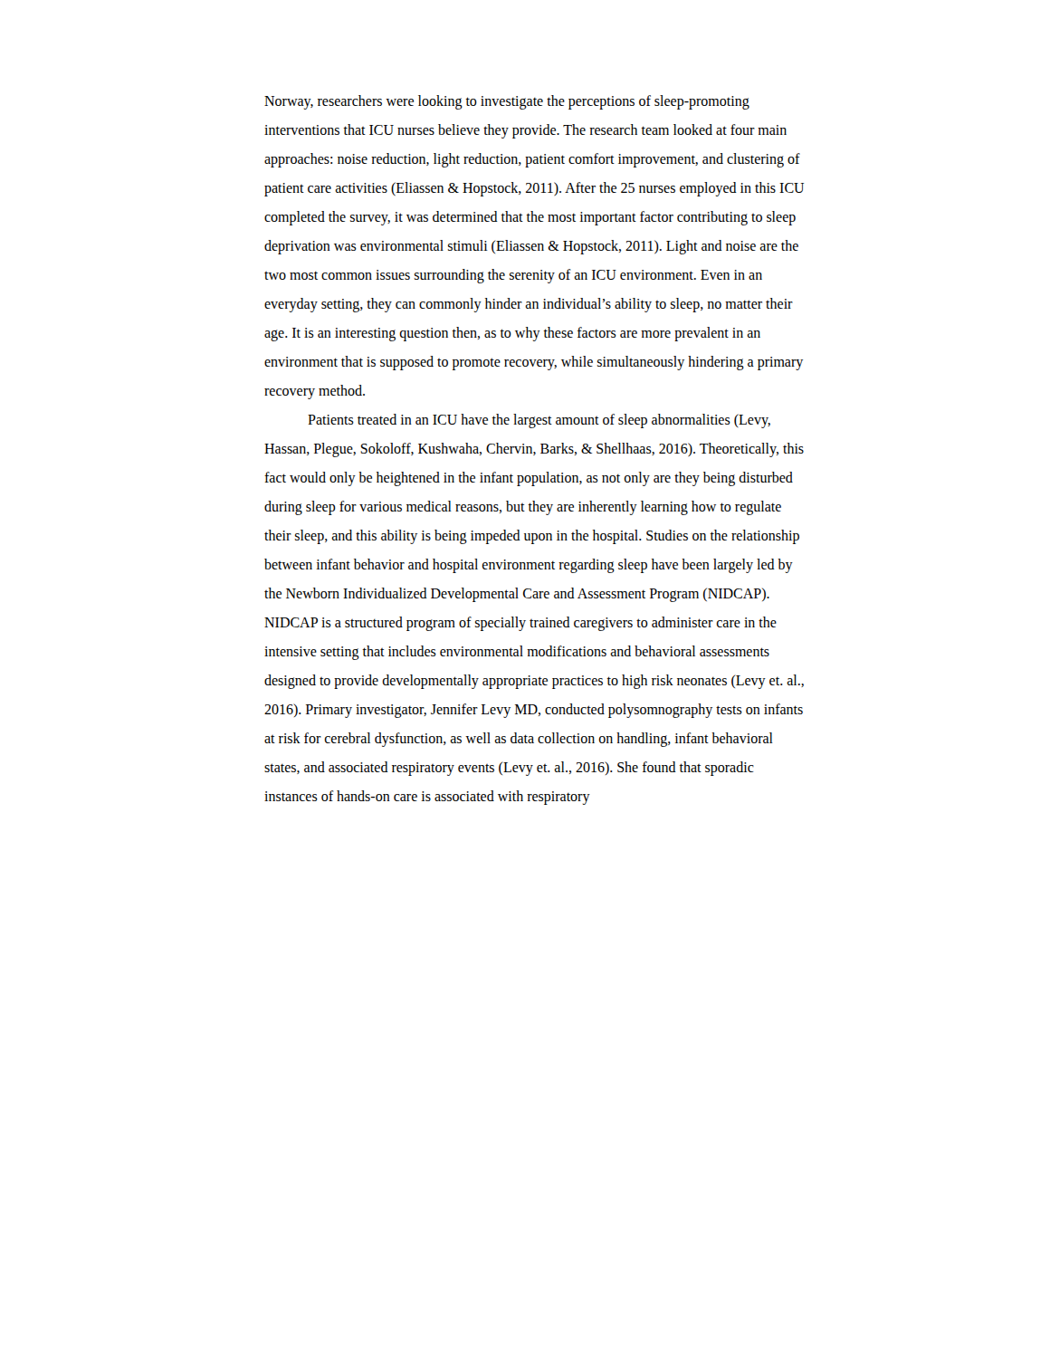Norway, researchers were looking to investigate the perceptions of sleep-promoting interventions that ICU nurses believe they provide. The research team looked at four main approaches: noise reduction, light reduction, patient comfort improvement, and clustering of patient care activities (Eliassen & Hopstock, 2011). After the 25 nurses employed in this ICU completed the survey, it was determined that the most important factor contributing to sleep deprivation was environmental stimuli (Eliassen & Hopstock, 2011). Light and noise are the two most common issues surrounding the serenity of an ICU environment. Even in an everyday setting, they can commonly hinder an individual’s ability to sleep, no matter their age. It is an interesting question then, as to why these factors are more prevalent in an environment that is supposed to promote recovery, while simultaneously hindering a primary recovery method.
Patients treated in an ICU have the largest amount of sleep abnormalities (Levy, Hassan, Plegue, Sokoloff, Kushwaha, Chervin, Barks, & Shellhaas, 2016). Theoretically, this fact would only be heightened in the infant population, as not only are they being disturbed during sleep for various medical reasons, but they are inherently learning how to regulate their sleep, and this ability is being impeded upon in the hospital. Studies on the relationship between infant behavior and hospital environment regarding sleep have been largely led by the Newborn Individualized Developmental Care and Assessment Program (NIDCAP). NIDCAP is a structured program of specially trained caregivers to administer care in the intensive setting that includes environmental modifications and behavioral assessments designed to provide developmentally appropriate practices to high risk neonates (Levy et. al., 2016). Primary investigator, Jennifer Levy MD, conducted polysomnography tests on infants at risk for cerebral dysfunction, as well as data collection on handling, infant behavioral states, and associated respiratory events (Levy et. al., 2016). She found that sporadic instances of hands-on care is associated with respiratory